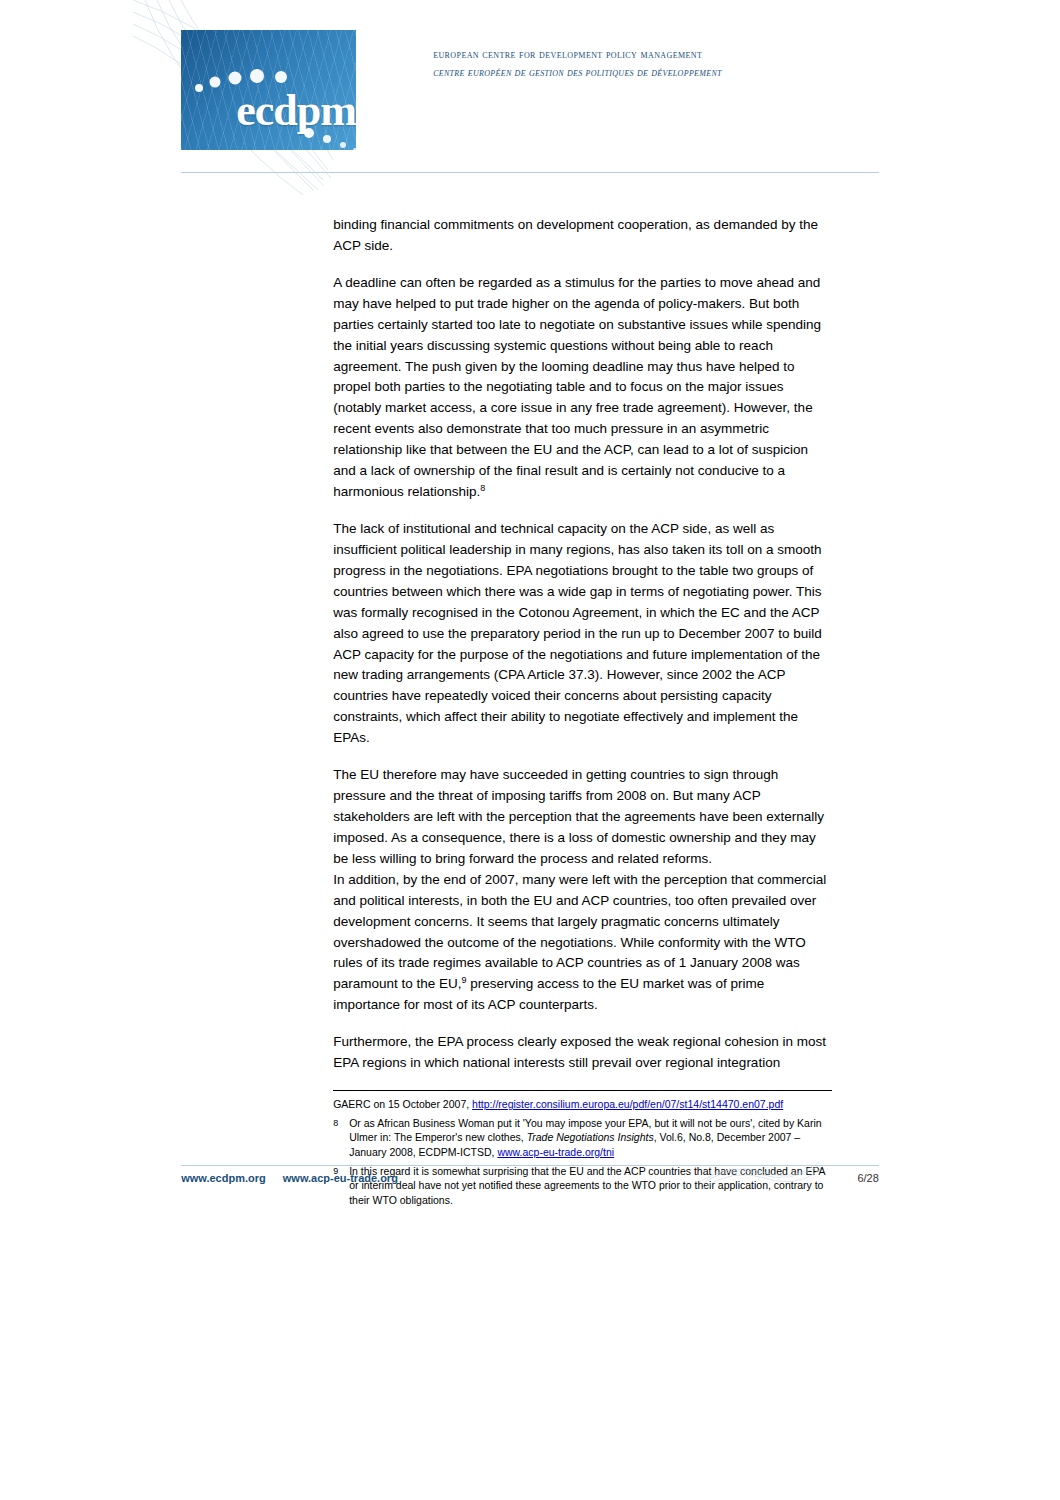ecdpm
EUROPEAN CENTRE FOR DEVELOPMENT POLICY MANAGEMENT
CENTRE EUROPÉEN DE GESTION DES POLITIQUES DE DÉVELOPPEMENT
binding financial commitments on development cooperation, as demanded by the ACP side.
A deadline can often be regarded as a stimulus for the parties to move ahead and may have helped to put trade higher on the agenda of policy-makers. But both parties certainly started too late to negotiate on substantive issues while spending the initial years discussing systemic questions without being able to reach agreement. The push given by the looming deadline may thus have helped to propel both parties to the negotiating table and to focus on the major issues (notably market access, a core issue in any free trade agreement). However, the recent events also demonstrate that too much pressure in an asymmetric relationship like that between the EU and the ACP, can lead to a lot of suspicion and a lack of ownership of the final result and is certainly not conducive to a harmonious relationship.8
The lack of institutional and technical capacity on the ACP side, as well as insufficient political leadership in many regions, has also taken its toll on a smooth progress in the negotiations. EPA negotiations brought to the table two groups of countries between which there was a wide gap in terms of negotiating power. This was formally recognised in the Cotonou Agreement, in which the EC and the ACP also agreed to use the preparatory period in the run up to December 2007 to build ACP capacity for the purpose of the negotiations and future implementation of the new trading arrangements (CPA Article 37.3). However, since 2002 the ACP countries have repeatedly voiced their concerns about persisting capacity constraints, which affect their ability to negotiate effectively and implement the EPAs.
The EU therefore may have succeeded in getting countries to sign through pressure and the threat of imposing tariffs from 2008 on. But many ACP stakeholders are left with the perception that the agreements have been externally imposed. As a consequence, there is a loss of domestic ownership and they may be less willing to bring forward the process and related reforms.
In addition, by the end of 2007, many were left with the perception that commercial and political interests, in both the EU and ACP countries, too often prevailed over development concerns. It seems that largely pragmatic concerns ultimately overshadowed the outcome of the negotiations. While conformity with the WTO rules of its trade regimes available to ACP countries as of 1 January 2008 was paramount to the EU,9 preserving access to the EU market was of prime importance for most of its ACP counterparts.
Furthermore, the EPA process clearly exposed the weak regional cohesion in most EPA regions in which national interests still prevail over regional integration
GAERC on 15 October 2007, http://register.consilium.europa.eu/pdf/en/07/st14/st14470.en07.pdf
8
Or as African Business Woman put it 'You may impose your EPA, but it will not be ours', cited by Karin Ulmer in: The Emperor's new clothes, Trade Negotiations Insights, Vol.6, No.8, December 2007 – January 2008, ECDPM-ICTSD, www.acp-eu-trade.org/tni
9
In this regard it is somewhat surprising that the EU and the ACP countries that have concluded an EPA or interim deal have not yet notified these agreements to the WTO prior to their application, contrary to their WTO obligations.
www.ecdpm.org www.acp-eu-trade.org
6/28